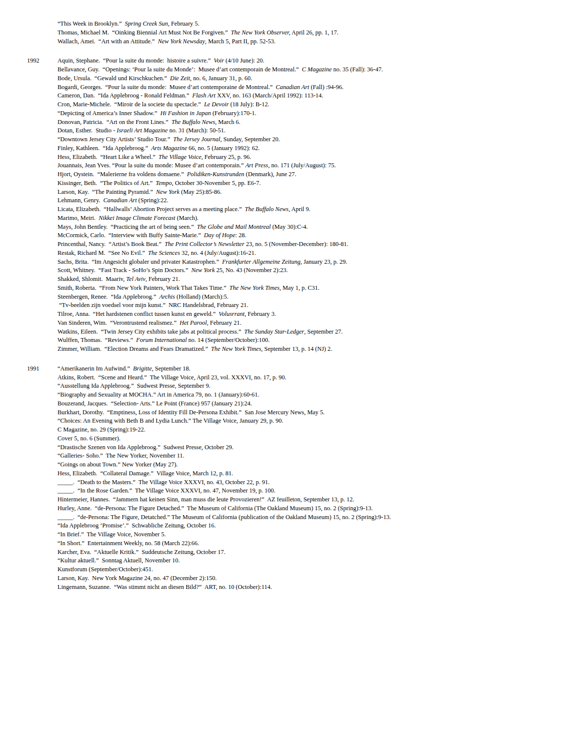“This Week in Brooklyn.” Spring Creek Sun, February 5.
Thomas, Michael M. “Oinking Biennial Art Must Not Be Forgiven.” The New York Observer, April 26, pp. 1, 17.
Wallach, Amei. “Art with an Attitude.” New York Newsday, March 5, Part II, pp. 52-53.
1992
Aquin, Stephane. “Pour la suite du monde: histoire a suivre.” Voir (4/10 June): 20.
Bellavance, Guy. “Openings: ‘Pour la suite du Monde’: Musee d’art contemporain de Montreal.” C Magazine no. 35 (Fall): 36-47.
Bode, Ursula. “Gewald und Kirschkuchen.” Die Zeit, no. 6, January 31, p. 60.
Bogardi, Georges. “Pour la suite du monde: Musee d’art contemporaine de Montreal.” Canadian Art (Fall) :94-96.
Cameron, Dan. “Ida Applebroog - Ronald Feldman.” Flash Art XXV, no. 163 (March/April 1992): 113-14.
Cron, Marie-Michele. “Miroir de la societe du spectacle.” Le Devoir (18 July): B-12.
“Depicting of America’s Inner Shadow.” Hi Fashion in Japan (February):170-1.
Donovan, Patricia. “Art on the Front Lines.” The Buffalo News, March 6.
Dotan, Esther. Studio - Israeli Art Magazine no. 31 (March): 50-51.
“Downtown Jersey City Artists’ Studio Tour.” The Jersey Journal, Sunday, September 20.
Finley, Kathleen. “Ida Applebroog.” Arts Magazine 66, no. 5 (January 1992): 62.
Hess, Elizabeth. “Heart Like a Wheel.” The Village Voice, February 25, p. 96.
Jouannais, Jean Yves. “Pour la suite du monde: Musee d’art contemporain.” Art Press, no. 171 (July/August): 75.
Hjort, Oystein. “Malerierne fra voldens domaene.” Polidiken-Kunstrunden (Denmark), June 27.
Kissinger, Beth. “The Politics of Art.” Tempo, October 30-November 5, pp. E6-7.
Larson, Kay. “The Painting Pyramid.” New York (May 25):85-86.
Lehmann, Genry. Canadian Art (Spring):22.
Licata, Elizabeth. “Hallwalls’ Abortion Project serves as a meeting place.” The Buffalo News, April 9.
Marimo, Meiri. Nikkei Image Climate Forecast (March).
Mays, John Bentley. “Practicing the art of being seen.” The Globe and Mail Montreal (May 30):C-4.
McCormick, Carlo. “Interview with Buffy Sainte-Marie.” Day of Hope: 28.
Princenthal, Nancy. “Artist’s Book Beat.” The Print Collector’s Newsletter 23, no. 5 (November-December): 180-81.
Restak, Richard M. “See No Evil.” The Sciences 32, no. 4 (July/August):16-21.
Sachs, Brita. “Im Angesicht globaler und privater Katastrophen.” Frankfurter Allgemeine Zeitung, January 23, p. 29.
Scott, Whitney. “Fast Track - SoHo’s Spin Doctors.” New York 25, No. 43 (November 2):23.
Shakked, Shlomit. Maariv, Tel Aviv, February 21.
Smith, Roberta. “From New York Painters, Work That Takes Time.” The New York Times, May 1, p. C31.
Steenbergen, Renee. “Ida Applebroog.” Archis (Holland) (March):5.
“Tv-beelden zijn voedsel voor mijn kunst.” NRC Handelsbrad, February 21.
Tilroe, Anna. “Het hardstenen conflict tussen kunst en geweld.” Volusrrant, February 3.
Van Sinderen, Wim. “Verontrustend realismez.” Het Parool, February 21.
Watkins, Eileen. “Twin Jersey City exhibits take jabs at political process.” The Sunday Star-Ledger, September 27.
Wulffen, Thomas. “Reviews.” Forum International no. 14 (September/October):100.
Zimmer, William. “Election Dreams and Fears Dramatized.” The New York Times, September 13, p. 14 (NJ) 2.
1991
“Amerikanerin Im Aufwind.” Brigitte, September 18.
Atkins, Robert. “Scene and Heard.” The Village Voice, April 23, vol. XXXVI, no. 17, p. 90.
“Ausstellung Ida Applebroog.” Sudwest Presse, September 9.
“Biography and Sexuality at MOCHA.” Art in America 79, no. 1 (January):60-61.
Bouzerand, Jacques. “Selection- Arts.” Le Point (France) 957 (January 21):24.
Burkhart, Dorothy. “Emptiness, Loss of Identity Fill De-Persona Exhibit.” San Jose Mercury News, May 5.
“Choices: An Evening with Beth B and Lydia Lunch.” The Village Voice, January 29, p. 90.
C Magazine, no. 29 (Spring):19-22.
Cover 5, no. 6 (Summer).
“Drastische Szenen von Ida Applebroog.” Sudwest Presse, October 29.
“Galleries- Soho.” The New Yorker, November 11.
“Goings on about Town.” New Yorker (May 27).
Hess, Elizabeth. “Collateral Damage.” Village Voice, March 12, p. 81.
_____. “Death to the Masters.” The Village Voice XXXVI, no. 43, October 22, p. 91.
_____. “In the Rose Garden.” The Village Voice XXXVI, no. 47, November 19, p. 100.
Hintermeier, Hannes. “Jammern hat keinen Sinn, man muss die leute Provozieren!” AZ feuilleton, September 13, p. 12.
Hurley, Anne. “de-Persona: The Figure Detached.” The Museum of California (The Oakland Museum) 15, no. 2 (Spring):9-13.
_____. “de-Persona: The Figure, Detatched.” The Museum of California (publication of the Oakland Museum) 15, no. 2 (Spring):9-13.
“Ida Applebroog ‘Promise’.” Schwabliche Zeitung, October 16.
“In Brief.” The Village Voice, November 5.
“In Short.” Entertainment Weekly, no. 58 (March 22):66.
Karcher, Eva. “Aktuelle Kritik.” Suddeutsche Zeitung, October 17.
“Kultur aktuell.” Sonntag Aktuell, November 10.
Kunstforum (September/October):451.
Larson, Kay. New York Magazine 24, no. 47 (December 2):150.
Lingemann, Suzanne. “Was stimmt nicht an diesen Bild?” ART, no. 10 (October):114.